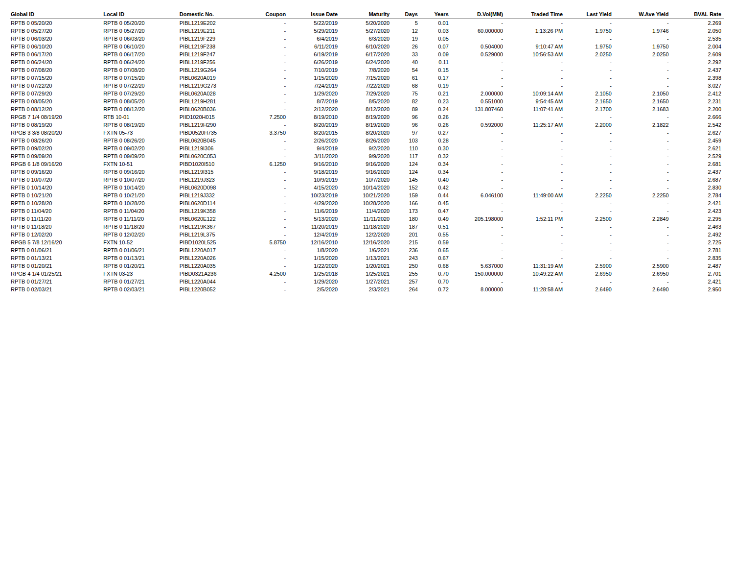| Global ID | Local ID | Domestic No. | Coupon | Issue Date | Maturity | Days | Years | D.Vol(MM) | Traded Time | Last Yield | W.Ave Yield | BVAL Rate |
| --- | --- | --- | --- | --- | --- | --- | --- | --- | --- | --- | --- | --- |
| RPTB 0 05/20/20 | RPTB 0 05/20/20 | PIBL1219E202 | - | 5/22/2019 | 5/20/2020 | 5 | 0.01 | - | - | - | - | 2.269 |
| RPTB 0 05/27/20 | RPTB 0 05/27/20 | PIBL1219E211 | - | 5/29/2019 | 5/27/2020 | 12 | 0.03 | 60.000000 | 1:13:26 PM | 1.9750 | 1.9746 | 2.050 |
| RPTB 0 06/03/20 | RPTB 0 06/03/20 | PIBL1219F229 | - | 6/4/2019 | 6/3/2020 | 19 | 0.05 | - | - | - | - | 2.535 |
| RPTB 0 06/10/20 | RPTB 0 06/10/20 | PIBL1219F238 | - | 6/11/2019 | 6/10/2020 | 26 | 0.07 | 0.504000 | 9:10:47 AM | 1.9750 | 1.9750 | 2.004 |
| RPTB 0 06/17/20 | RPTB 0 06/17/20 | PIBL1219F247 | - | 6/19/2019 | 6/17/2020 | 33 | 0.09 | 0.529000 | 10:56:53 AM | 2.0250 | 2.0250 | 2.609 |
| RPTB 0 06/24/20 | RPTB 0 06/24/20 | PIBL1219F256 | - | 6/26/2019 | 6/24/2020 | 40 | 0.11 | - | - | - | - | 2.292 |
| RPTB 0 07/08/20 | RPTB 0 07/08/20 | PIBL1219G264 | - | 7/10/2019 | 7/8/2020 | 54 | 0.15 | - | - | - | - | 2.437 |
| RPTB 0 07/15/20 | RPTB 0 07/15/20 | PIBL0620A019 | - | 1/15/2020 | 7/15/2020 | 61 | 0.17 | - | - | - | - | 2.398 |
| RPTB 0 07/22/20 | RPTB 0 07/22/20 | PIBL1219G273 | - | 7/24/2019 | 7/22/2020 | 68 | 0.19 | - | - | - | - | 3.027 |
| RPTB 0 07/29/20 | RPTB 0 07/29/20 | PIBL0620A028 | - | 1/29/2020 | 7/29/2020 | 75 | 0.21 | 2.000000 | 10:09:14 AM | 2.1050 | 2.1050 | 2.412 |
| RPTB 0 08/05/20 | RPTB 0 08/05/20 | PIBL1219H281 | - | 8/7/2019 | 8/5/2020 | 82 | 0.23 | 0.551000 | 9:54:45 AM | 2.1650 | 2.1650 | 2.231 |
| RPTB 0 08/12/20 | RPTB 0 08/12/20 | PIBL0620B036 | - | 2/12/2020 | 8/12/2020 | 89 | 0.24 | 131.807460 | 11:07:41 AM | 2.1700 | 2.1683 | 2.200 |
| RPGB 7 1/4 08/19/20 | RTB 10-01 | PIID1020H015 | 7.2500 | 8/19/2010 | 8/19/2020 | 96 | 0.26 | - | - | - | - | 2.666 |
| RPTB 0 08/19/20 | RPTB 0 08/19/20 | PIBL1219H290 | - | 8/20/2019 | 8/19/2020 | 96 | 0.26 | 0.592000 | 11:25:17 AM | 2.2000 | 2.1822 | 2.542 |
| RPGB 3 3/8 08/20/20 | FXTN 05-73 | PIBD0520H735 | 3.3750 | 8/20/2015 | 8/20/2020 | 97 | 0.27 | - | - | - | - | 2.627 |
| RPTB 0 08/26/20 | RPTB 0 08/26/20 | PIBL0620B045 | - | 2/26/2020 | 8/26/2020 | 103 | 0.28 | - | - | - | - | 2.459 |
| RPTB 0 09/02/20 | RPTB 0 09/02/20 | PIBL1219I306 | - | 9/4/2019 | 9/2/2020 | 110 | 0.30 | - | - | - | - | 2.621 |
| RPTB 0 09/09/20 | RPTB 0 09/09/20 | PIBL0620C053 | - | 3/11/2020 | 9/9/2020 | 117 | 0.32 | - | - | - | - | 2.529 |
| RPGB 6 1/8 09/16/20 | FXTN 10-51 | PIBD1020I510 | 6.1250 | 9/16/2010 | 9/16/2020 | 124 | 0.34 | - | - | - | - | 2.681 |
| RPTB 0 09/16/20 | RPTB 0 09/16/20 | PIBL1219I315 | - | 9/18/2019 | 9/16/2020 | 124 | 0.34 | - | - | - | - | 2.437 |
| RPTB 0 10/07/20 | RPTB 0 10/07/20 | PIBL1219J323 | - | 10/9/2019 | 10/7/2020 | 145 | 0.40 | - | - | - | - | 2.687 |
| RPTB 0 10/14/20 | RPTB 0 10/14/20 | PIBL0620D098 | - | 4/15/2020 | 10/14/2020 | 152 | 0.42 | - | - | - | - | 2.830 |
| RPTB 0 10/21/20 | RPTB 0 10/21/20 | PIBL1219J332 | - | 10/23/2019 | 10/21/2020 | 159 | 0.44 | 6.046100 | 11:49:00 AM | 2.2250 | 2.2250 | 2.784 |
| RPTB 0 10/28/20 | RPTB 0 10/28/20 | PIBL0620D114 | - | 4/29/2020 | 10/28/2020 | 166 | 0.45 | - | - | - | - | 2.421 |
| RPTB 0 11/04/20 | RPTB 0 11/04/20 | PIBL1219K358 | - | 11/6/2019 | 11/4/2020 | 173 | 0.47 | - | - | - | - | 2.423 |
| RPTB 0 11/11/20 | RPTB 0 11/11/20 | PIBL0620E122 | - | 5/13/2020 | 11/11/2020 | 180 | 0.49 | 205.198000 | 1:52:11 PM | 2.2500 | 2.2849 | 2.295 |
| RPTB 0 11/18/20 | RPTB 0 11/18/20 | PIBL1219K367 | - | 11/20/2019 | 11/18/2020 | 187 | 0.51 | - | - | - | - | 2.463 |
| RPTB 0 12/02/20 | RPTB 0 12/02/20 | PIBL1219L375 | - | 12/4/2019 | 12/2/2020 | 201 | 0.55 | - | - | - | - | 2.492 |
| RPGB 5 7/8 12/16/20 | FXTN 10-52 | PIBD1020L525 | 5.8750 | 12/16/2010 | 12/16/2020 | 215 | 0.59 | - | - | - | - | 2.725 |
| RPTB 0 01/06/21 | RPTB 0 01/06/21 | PIBL1220A017 | - | 1/8/2020 | 1/6/2021 | 236 | 0.65 | - | - | - | - | 2.781 |
| RPTB 0 01/13/21 | RPTB 0 01/13/21 | PIBL1220A026 | - | 1/15/2020 | 1/13/2021 | 243 | 0.67 | - | - | - | - | 2.835 |
| RPTB 0 01/20/21 | RPTB 0 01/20/21 | PIBL1220A035 | - | 1/22/2020 | 1/20/2021 | 250 | 0.68 | 5.637000 | 11:31:19 AM | 2.5900 | 2.5900 | 2.487 |
| RPGB 4 1/4 01/25/21 | FXTN 03-23 | PIBD0321A236 | 4.2500 | 1/25/2018 | 1/25/2021 | 255 | 0.70 | 150.000000 | 10:49:22 AM | 2.6950 | 2.6950 | 2.701 |
| RPTB 0 01/27/21 | RPTB 0 01/27/21 | PIBL1220A044 | - | 1/29/2020 | 1/27/2021 | 257 | 0.70 | - | - | - | - | 2.421 |
| RPTB 0 02/03/21 | RPTB 0 02/03/21 | PIBL1220B052 | - | 2/5/2020 | 2/3/2021 | 264 | 0.72 | 8.000000 | 11:28:58 AM | 2.6490 | 2.6490 | 2.950 |